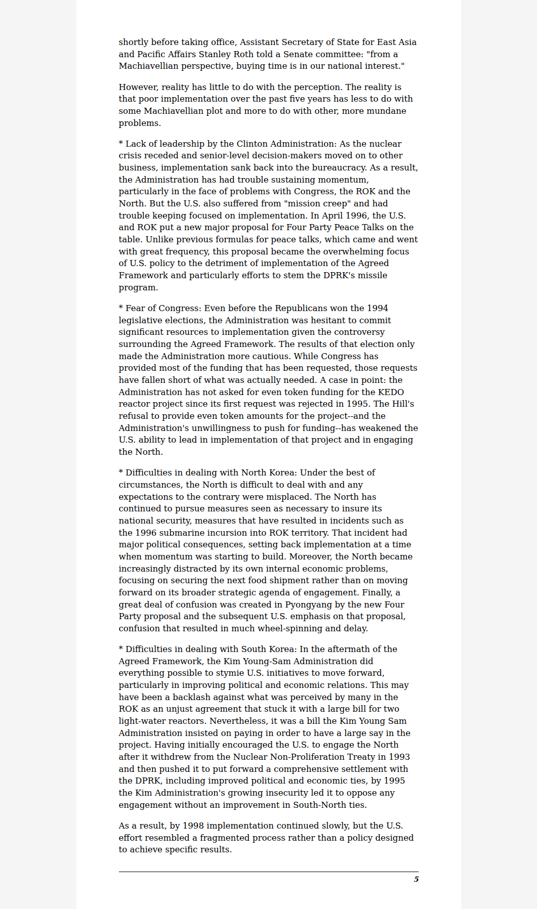shortly before taking office, Assistant Secretary of State for East Asia and Pacific Affairs Stanley Roth told a Senate committee: "from a Machiavellian perspective, buying time is in our national interest."
However, reality has little to do with the perception. The reality is that poor implementation over the past five years has less to do with some Machiavellian plot and more to do with other, more mundane problems.
* Lack of leadership by the Clinton Administration: As the nuclear crisis receded and senior-level decision-makers moved on to other business, implementation sank back into the bureaucracy. As a result, the Administration has had trouble sustaining momentum, particularly in the face of problems with Congress, the ROK and the North. But the U.S. also suffered from "mission creep" and had trouble keeping focused on implementation. In April 1996, the U.S. and ROK put a new major proposal for Four Party Peace Talks on the table. Unlike previous formulas for peace talks, which came and went with great frequency, this proposal became the overwhelming focus of U.S. policy to the detriment of implementation of the Agreed Framework and particularly efforts to stem the DPRK's missile program.
* Fear of Congress: Even before the Republicans won the 1994 legislative elections, the Administration was hesitant to commit significant resources to implementation given the controversy surrounding the Agreed Framework. The results of that election only made the Administration more cautious. While Congress has provided most of the funding that has been requested, those requests have fallen short of what was actually needed. A case in point: the Administration has not asked for even token funding for the KEDO reactor project since its first request was rejected in 1995. The Hill's refusal to provide even token amounts for the project--and the Administration's unwillingness to push for funding--has weakened the U.S. ability to lead in implementation of that project and in engaging the North.
* Difficulties in dealing with North Korea: Under the best of circumstances, the North is difficult to deal with and any expectations to the contrary were misplaced. The North has continued to pursue measures seen as necessary to insure its national security, measures that have resulted in incidents such as the 1996 submarine incursion into ROK territory. That incident had major political consequences, setting back implementation at a time when momentum was starting to build. Moreover, the North became increasingly distracted by its own internal economic problems, focusing on securing the next food shipment rather than on moving forward on its broader strategic agenda of engagement. Finally, a great deal of confusion was created in Pyongyang by the new Four Party proposal and the subsequent U.S. emphasis on that proposal, confusion that resulted in much wheel-spinning and delay.
* Difficulties in dealing with South Korea: In the aftermath of the Agreed Framework, the Kim Young-Sam Administration did everything possible to stymie U.S. initiatives to move forward, particularly in improving political and economic relations. This may have been a backlash against what was perceived by many in the ROK as an unjust agreement that stuck it with a large bill for two light-water reactors. Nevertheless, it was a bill the Kim Young Sam Administration insisted on paying in order to have a large say in the project. Having initially encouraged the U.S. to engage the North after it withdrew from the Nuclear Non-Proliferation Treaty in 1993 and then pushed it to put forward a comprehensive settlement with the DPRK, including improved political and economic ties, by 1995 the Kim Administration's growing insecurity led it to oppose any engagement without an improvement in South-North ties.
As a result, by 1998 implementation continued slowly, but the U.S. effort resembled a fragmented process rather than a policy designed to achieve specific results.
5